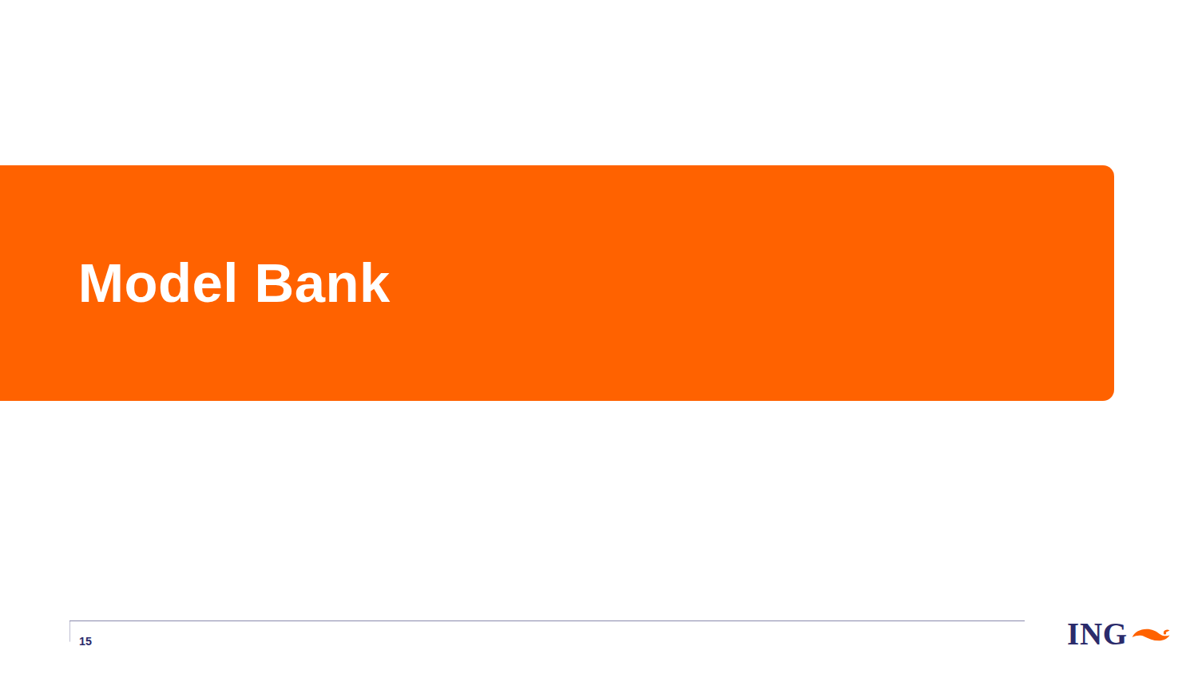Model Bank
15
ING